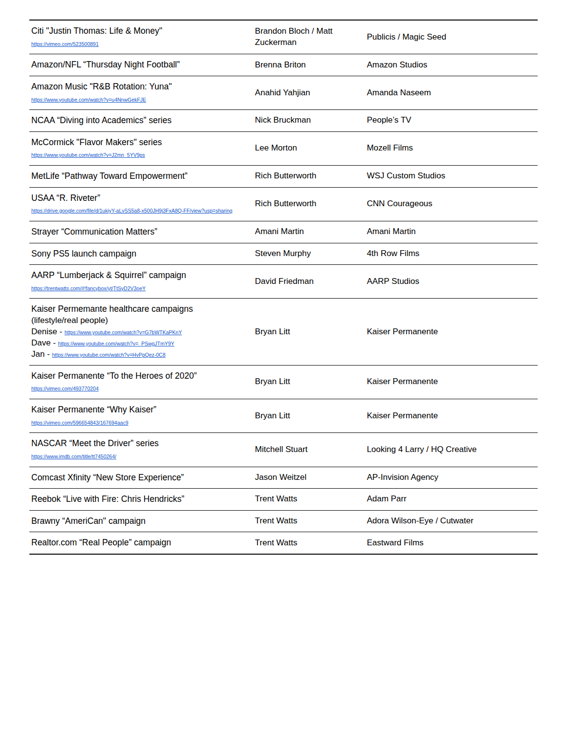| Citi "Justin Thomas: Life & Money" https://vimeo.com/523500891 | Brandon Bloch / Matt Zuckerman | Publicis / Magic Seed |
| Amazon/NFL “Thursday Night Football” | Brenna Briton | Amazon Studios |
| Amazon Music "R&B Rotation: Yuna" https://www.youtube.com/watch?v=u4NnwGekFJE | Anahid Yahjian | Amanda Naseem |
| NCAA “Diving into Academics” series | Nick Bruckman | People’s TV |
| McCormick "Flavor Makers" series https://www.youtube.com/watch?v=J2mn_5YV9ps | Lee Morton | Mozell Films |
| MetLife “Pathway Toward Empowerment” | Rich Butterworth | WSJ Custom Studios |
| USAA “R. Riveter” https://drive.google.com/file/d/1ukiyY-aLvSS5a8-x500JH9j3FxA8Q-FF/view?usp=sharing | Rich Butterworth | CNN Courageous |
| Strayer “Communication Matters” | Amani Martin | Amani Martin |
| Sony PS5 launch campaign | Steven Murphy | 4th Row Films |
| AARP “Lumberjack & Squirrel” campaign https://trentwatts.com/#!fancybox/yt/TtSyD2V3oeY | David Friedman | AARP Studios |
| Kaiser Permemante healthcare campaigns (lifestyle/real people) Denise - https://www.youtube.com/watch?v=G7bWTKaPKnY Dave - https://www.youtube.com/watch?v=_PSwgJTmY9Y Jan - https://www.youtube.com/watch?v=HvPpQez-0C8 | Bryan Litt | Kaiser Permanente |
| Kaiser Permanente “To the Heroes of 2020” https://vimeo.com/493770204 | Bryan Litt | Kaiser Permanente |
| Kaiser Permanente “Why Kaiser” https://vimeo.com/596654843/167694aac9 | Bryan Litt | Kaiser Permanente |
| NASCAR “Meet the Driver” series https://www.imdb.com/title/tt7450264/ | Mitchell Stuart | Looking 4 Larry / HQ Creative |
| Comcast Xfinity “New Store Experience” | Jason Weitzel | AP-Invision Agency |
| Reebok “Live with Fire: Chris Hendricks” | Trent Watts | Adam Parr |
| Brawny “AmeriCan" campaign | Trent Watts | Adora Wilson-Eye / Cutwater |
| Realtor.com “Real People” campaign | Trent Watts | Eastward Films |